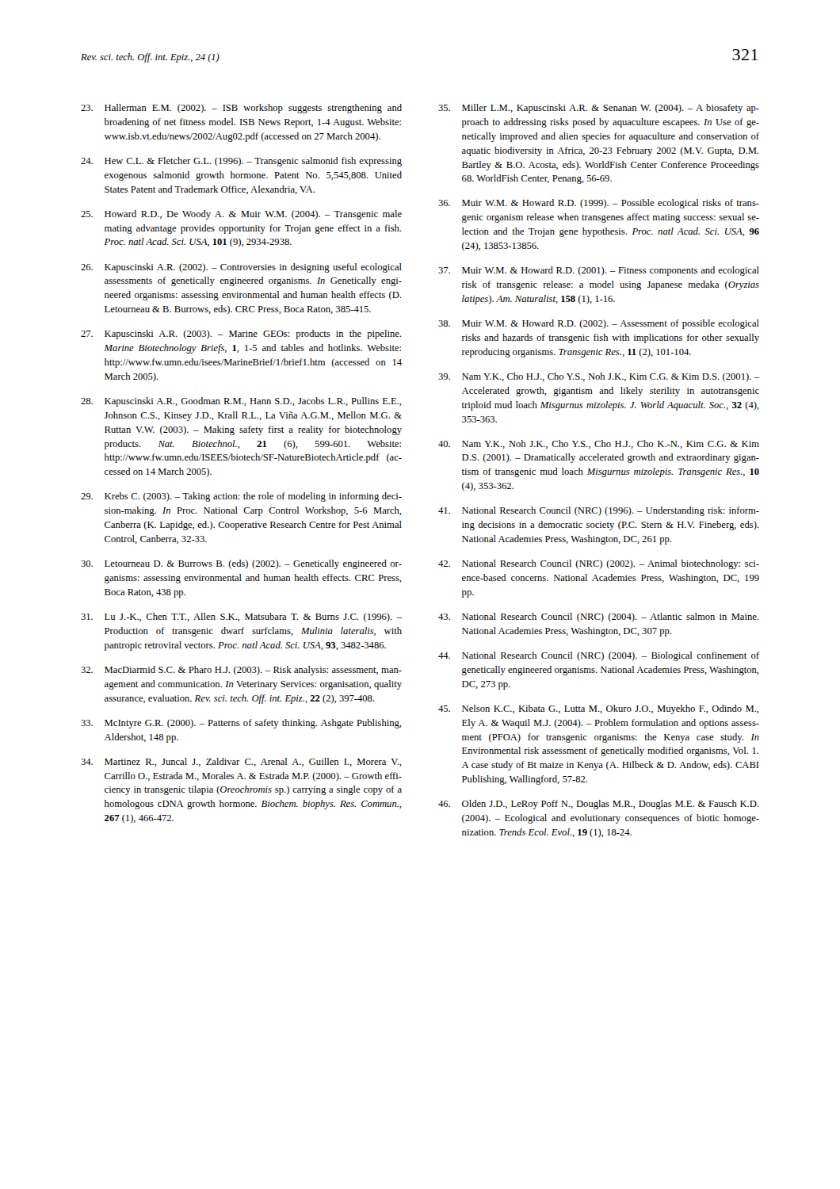Rev. sci. tech. Off. int. Epiz., 24 (1)
321
23. Hallerman E.M. (2002). – ISB workshop suggests strengthening and broadening of net fitness model. ISB News Report, 1-4 August. Website: www.isb.vt.edu/news/2002/Aug02.pdf (accessed on 27 March 2004).
24. Hew C.L. & Fletcher G.L. (1996). – Transgenic salmonid fish expressing exogenous salmonid growth hormone. Patent No. 5,545,808. United States Patent and Trademark Office, Alexandria, VA.
25. Howard R.D., De Woody A. & Muir W.M. (2004). – Transgenic male mating advantage provides opportunity for Trojan gene effect in a fish. Proc. natl Acad. Sci. USA, 101 (9), 2934-2938.
26. Kapuscinski A.R. (2002). – Controversies in designing useful ecological assessments of genetically engineered organisms. In Genetically engineered organisms: assessing environmental and human health effects (D. Letourneau & B. Burrows, eds). CRC Press, Boca Raton, 385-415.
27. Kapuscinski A.R. (2003). – Marine GEOs: products in the pipeline. Marine Biotechnology Briefs, 1, 1-5 and tables and hotlinks. Website: http://www.fw.umn.edu/isees/MarineBrief/1/brief1.htm (accessed on 14 March 2005).
28. Kapuscinski A.R., Goodman R.M., Hann S.D., Jacobs L.R., Pullins E.E., Johnson C.S., Kinsey J.D., Krall R.L., La Viña A.G.M., Mellon M.G. & Ruttan V.W. (2003). – Making safety first a reality for biotechnology products. Nat. Biotechnol., 21 (6), 599-601. Website: http://www.fw.umn.edu/ISEES/biotech/SF-NatureBiotechArticle.pdf (accessed on 14 March 2005).
29. Krebs C. (2003). – Taking action: the role of modeling in informing decision-making. In Proc. National Carp Control Workshop, 5-6 March, Canberra (K. Lapidge, ed.). Cooperative Research Centre for Pest Animal Control, Canberra, 32-33.
30. Letourneau D. & Burrows B. (eds) (2002). – Genetically engineered organisms: assessing environmental and human health effects. CRC Press, Boca Raton, 438 pp.
31. Lu J.-K., Chen T.T., Allen S.K., Matsubara T. & Burns J.C. (1996). – Production of transgenic dwarf surfclams, Mulinia lateralis, with pantropic retroviral vectors. Proc. natl Acad. Sci. USA, 93, 3482-3486.
32. MacDiarmid S.C. & Pharo H.J. (2003). – Risk analysis: assessment, management and communication. In Veterinary Services: organisation, quality assurance, evaluation. Rev. sci. tech. Off. int. Epiz., 22 (2), 397-408.
33. McIntyre G.R. (2000). – Patterns of safety thinking. Ashgate Publishing, Aldershot, 148 pp.
34. Martinez R., Juncal J., Zaldivar C., Arenal A., Guillen I., Morera V., Carrillo O., Estrada M., Morales A. & Estrada M.P. (2000). – Growth efficiency in transgenic tilapia (Oreochromis sp.) carrying a single copy of a homologous cDNA growth hormone. Biochem. biophys. Res. Commun., 267 (1), 466-472.
35. Miller L.M., Kapuscinski A.R. & Senanan W. (2004). – A biosafety approach to addressing risks posed by aquaculture escapees. In Use of genetically improved and alien species for aquaculture and conservation of aquatic biodiversity in Africa, 20-23 February 2002 (M.V. Gupta, D.M. Bartley & B.O. Acosta, eds). WorldFish Center Conference Proceedings 68. WorldFish Center, Penang, 56-69.
36. Muir W.M. & Howard R.D. (1999). – Possible ecological risks of transgenic organism release when transgenes affect mating success: sexual selection and the Trojan gene hypothesis. Proc. natl Acad. Sci. USA, 96 (24), 13853-13856.
37. Muir W.M. & Howard R.D. (2001). – Fitness components and ecological risk of transgenic release: a model using Japanese medaka (Oryzias latipes). Am. Naturalist, 158 (1), 1-16.
38. Muir W.M. & Howard R.D. (2002). – Assessment of possible ecological risks and hazards of transgenic fish with implications for other sexually reproducing organisms. Transgenic Res., 11 (2), 101-104.
39. Nam Y.K., Cho H.J., Cho Y.S., Noh J.K., Kim C.G. & Kim D.S. (2001). – Accelerated growth, gigantism and likely sterility in autotransgenic triploid mud loach Misgurnus mizolepis. J. World Aquacult. Soc., 32 (4), 353-363.
40. Nam Y.K., Noh J.K., Cho Y.S., Cho H.J., Cho K.-N., Kim C.G. & Kim D.S. (2001). – Dramatically accelerated growth and extraordinary gigantism of transgenic mud loach Misgurnus mizolepis. Transgenic Res., 10 (4), 353-362.
41. National Research Council (NRC) (1996). – Understanding risk: informing decisions in a democratic society (P.C. Stern & H.V. Fineberg, eds). National Academies Press, Washington, DC, 261 pp.
42. National Research Council (NRC) (2002). – Animal biotechnology: science-based concerns. National Academies Press, Washington, DC, 199 pp.
43. National Research Council (NRC) (2004). – Atlantic salmon in Maine. National Academies Press, Washington, DC, 307 pp.
44. National Research Council (NRC) (2004). – Biological confinement of genetically engineered organisms. National Academies Press, Washington, DC, 273 pp.
45. Nelson K.C., Kibata G., Lutta M., Okuro J.O., Muyekho F., Odindo M., Ely A. & Waquil M.J. (2004). – Problem formulation and options assessment (PFOA) for transgenic organisms: the Kenya case study. In Environmental risk assessment of genetically modified organisms, Vol. 1. A case study of Bt maize in Kenya (A. Hilbeck & D. Andow, eds). CABI Publishing, Wallingford, 57-82.
46. Olden J.D., LeRoy Poff N., Douglas M.R., Douglas M.E. & Fausch K.D. (2004). – Ecological and evolutionary consequences of biotic homogenization. Trends Ecol. Evol., 19 (1), 18-24.